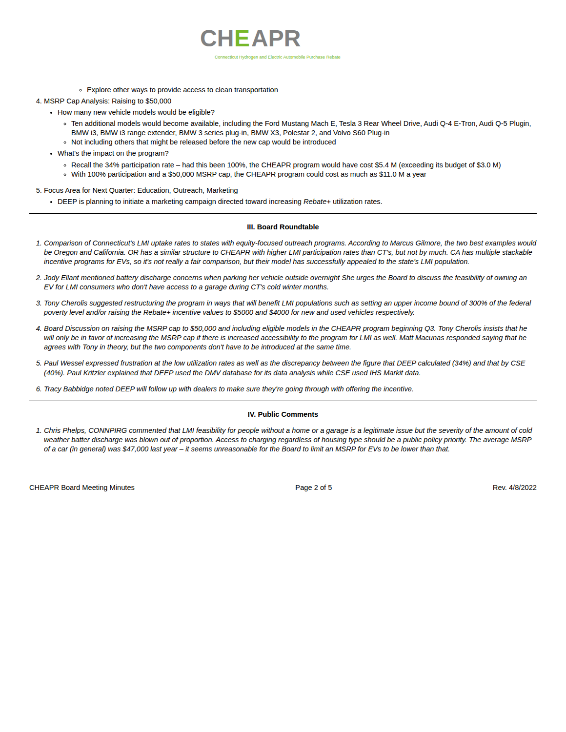Explore other ways to provide access to clean transportation
MSRP Cap Analysis: Raising to $50,000
How many new vehicle models would be eligible?
Ten additional models would become available, including the Ford Mustang Mach E, Tesla 3 Rear Wheel Drive, Audi Q-4 E-Tron, Audi Q-5 Plugin, BMW i3, BMW i3 range extender, BMW 3 series plug-in, BMW X3, Polestar 2, and Volvo S60 Plug-in
Not including others that might be released before the new cap would be introduced
What's the impact on the program?
Recall the 34% participation rate – had this been 100%, the CHEAPR program would have cost $5.4 M (exceeding its budget of $3.0 M)
With 100% participation and a $50,000 MSRP cap, the CHEAPR program could cost as much as $11.0 M a year
Focus Area for Next Quarter: Education, Outreach, Marketing
DEEP is planning to initiate a marketing campaign directed toward increasing Rebate+ utilization rates.
III. Board Roundtable
Comparison of Connecticut's LMI uptake rates to states with equity-focused outreach programs. According to Marcus Gilmore, the two best examples would be Oregon and California. OR has a similar structure to CHEAPR with higher LMI participation rates than CT's, but not by much. CA has multiple stackable incentive programs for EVs, so it's not really a fair comparison, but their model has successfully appealed to the state's LMI population.
Jody Ellant mentioned battery discharge concerns when parking her vehicle outside overnight She urges the Board to discuss the feasibility of owning an EV for LMI consumers who don't have access to a garage during CT's cold winter months.
Tony Cherolis suggested restructuring the program in ways that will benefit LMI populations such as setting an upper income bound of 300% of the federal poverty level and/or raising the Rebate+ incentive values to $5000 and $4000 for new and used vehicles respectively.
Board Discussion on raising the MSRP cap to $50,000 and including eligible models in the CHEAPR program beginning Q3. Tony Cherolis insists that he will only be in favor of increasing the MSRP cap if there is increased accessibility to the program for LMI as well. Matt Macunas responded saying that he agrees with Tony in theory, but the two components don't have to be introduced at the same time.
Paul Wessel expressed frustration at the low utilization rates as well as the discrepancy between the figure that DEEP calculated (34%) and that by CSE (40%). Paul Kritzler explained that DEEP used the DMV database for its data analysis while CSE used IHS Markit data.
Tracy Babbidge noted DEEP will follow up with dealers to make sure they're going through with offering the incentive.
IV. Public Comments
Chris Phelps, CONNPIRG commented that LMI feasibility for people without a home or a garage is a legitimate issue but the severity of the amount of cold weather batter discharge was blown out of proportion. Access to charging regardless of housing type should be a public policy priority. The average MSRP of a car (in general) was $47,000 last year – it seems unreasonable for the Board to limit an MSRP for EVs to be lower than that.
CHEAPR Board Meeting Minutes Page 2 of 5 Rev. 4/8/2022